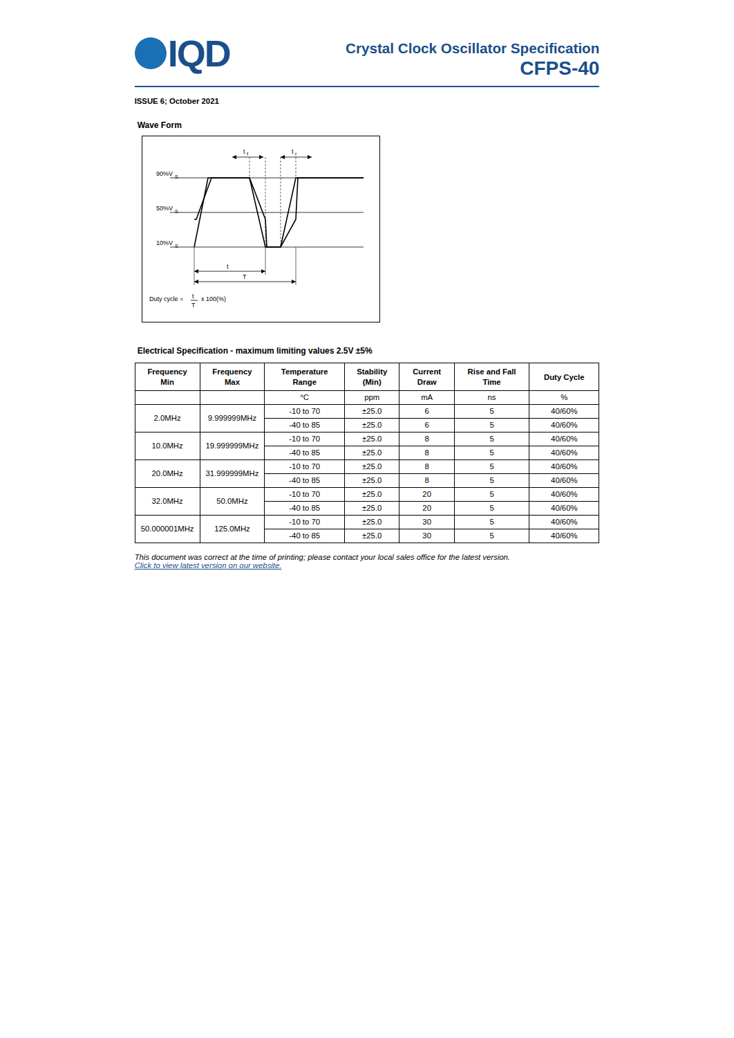IQD
Crystal Clock Oscillator Specification
CFPS-40
ISSUE 6; October 2021
Wave Form
90%V S 50%V S 10%V S t f t r t T Duty cycle = t T x 100(%)
Electrical Specification - maximum limiting values 2.5V ±5%
| Frequency Min | Frequency Max | Temperature Range | Stability (Min) | Current Draw | Rise and Fall Time | Duty Cycle |
| --- | --- | --- | --- | --- | --- | --- |
| | | °C | ppm | mA | ns | % |
| 2.0MHz | 9.999999MHz | -10 to 70 | ±25.0 | 6 | 5 | 40/60% |
| -40 to 85 | ±25.0 | 6 | 5 | 40/60% |
| 10.0MHz | 19.999999MHz | -10 to 70 | ±25.0 | 8 | 5 | 40/60% |
| -40 to 85 | ±25.0 | 8 | 5 | 40/60% |
| 20.0MHz | 31.999999MHz | -10 to 70 | ±25.0 | 8 | 5 | 40/60% |
| -40 to 85 | ±25.0 | 8 | 5 | 40/60% |
| 32.0MHz | 50.0MHz | -10 to 70 | ±25.0 | 20 | 5 | 40/60% |
| -40 to 85 | ±25.0 | 20 | 5 | 40/60% |
| 50.000001MHz | 125.0MHz | -10 to 70 | ±25.0 | 30 | 5 | 40/60% |
| -40 to 85 | ±25.0 | 30 | 5 | 40/60% |
This document was correct at the time of printing; please contact your local sales office for the latest version.
Click to view latest version on our website.